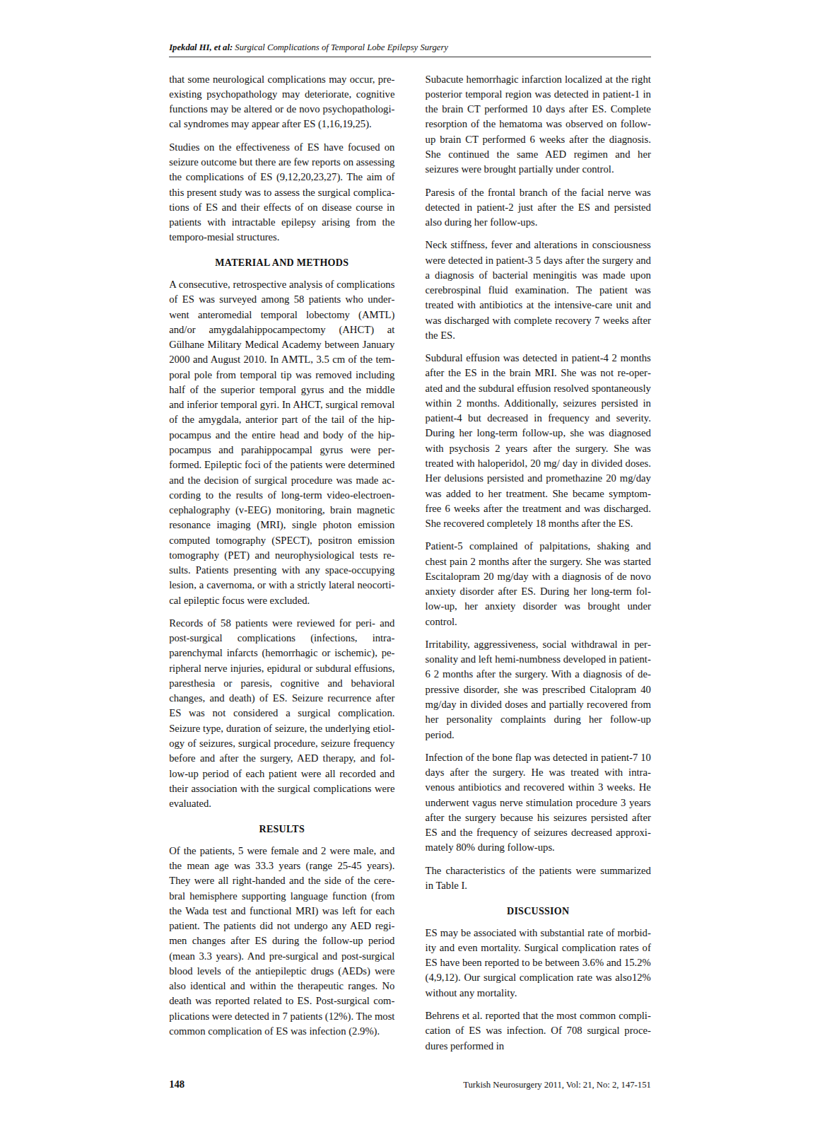Ipekdal HI, et al: Surgical Complications of Temporal Lobe Epilepsy Surgery
that some neurological complications may occur, preexisting psychopathology may deteriorate, cognitive functions may be altered or de novo psychopathological syndromes may appear after ES (1,16,19,25).
Studies on the effectiveness of ES have focused on seizure outcome but there are few reports on assessing the complications of ES (9,12,20,23,27). The aim of this present study was to assess the surgical complications of ES and their effects of on disease course in patients with intractable epilepsy arising from the temporo-mesial structures.
Material and Methods
A consecutive, retrospective analysis of complications of ES was surveyed among 58 patients who underwent anteromedial temporal lobectomy (AMTL) and/or amygdalahippocampectomy (AHCT) at Gülhane Military Medical Academy between January 2000 and August 2010. In AMTL, 3.5 cm of the temporal pole from temporal tip was removed including half of the superior temporal gyrus and the middle and inferior temporal gyri. In AHCT, surgical removal of the amygdala, anterior part of the tail of the hippocampus and the entire head and body of the hippocampus and parahippocampal gyrus were performed. Epileptic foci of the patients were determined and the decision of surgical procedure was made according to the results of long-term video-electroencephalography (v-EEG) monitoring, brain magnetic resonance imaging (MRI), single photon emission computed tomography (SPECT), positron emission tomography (PET) and neurophysiological tests results. Patients presenting with any space-occupying lesion, a cavernoma, or with a strictly lateral neocortical epileptic focus were excluded.
Records of 58 patients were reviewed for peri- and post-surgical complications (infections, intraparenchymal infarcts (hemorrhagic or ischemic), peripheral nerve injuries, epidural or subdural effusions, paresthesia or paresis, cognitive and behavioral changes, and death) of ES. Seizure recurrence after ES was not considered a surgical complication. Seizure type, duration of seizure, the underlying etiology of seizures, surgical procedure, seizure frequency before and after the surgery, AED therapy, and follow-up period of each patient were all recorded and their association with the surgical complications were evaluated.
Results
Of the patients, 5 were female and 2 were male, and the mean age was 33.3 years (range 25-45 years). They were all right-handed and the side of the cerebral hemisphere supporting language function (from the Wada test and functional MRI) was left for each patient. The patients did not undergo any AED regimen changes after ES during the follow-up period (mean 3.3 years). And pre-surgical and post-surgical blood levels of the antiepileptic drugs (AEDs) were also identical and within the therapeutic ranges. No death was reported related to ES. Post-surgical complications were detected in 7 patients (12%). The most common complication of ES was infection (2.9%).
Subacute hemorrhagic infarction localized at the right posterior temporal region was detected in patient-1 in the brain CT performed 10 days after ES. Complete resorption of the hematoma was observed on follow-up brain CT performed 6 weeks after the diagnosis. She continued the same AED regimen and her seizures were brought partially under control.
Paresis of the frontal branch of the facial nerve was detected in patient-2 just after the ES and persisted also during her follow-ups.
Neck stiffness, fever and alterations in consciousness were detected in patient-3 5 days after the surgery and a diagnosis of bacterial meningitis was made upon cerebrospinal fluid examination. The patient was treated with antibiotics at the intensive-care unit and was discharged with complete recovery 7 weeks after the ES.
Subdural effusion was detected in patient-4 2 months after the ES in the brain MRI. She was not re-operated and the subdural effusion resolved spontaneously within 2 months. Additionally, seizures persisted in patient-4 but decreased in frequency and severity. During her long-term follow-up, she was diagnosed with psychosis 2 years after the surgery. She was treated with haloperidol, 20 mg/ day in divided doses. Her delusions persisted and promethazine 20 mg/day was added to her treatment. She became symptom-free 6 weeks after the treatment and was discharged. She recovered completely 18 months after the ES.
Patient-5 complained of palpitations, shaking and chest pain 2 months after the surgery. She was started Escitalopram 20 mg/day with a diagnosis of de novo anxiety disorder after ES. During her long-term follow-up, her anxiety disorder was brought under control.
Irritability, aggressiveness, social withdrawal in personality and left hemi-numbness developed in patient-6 2 months after the surgery. With a diagnosis of depressive disorder, she was prescribed Citalopram 40 mg/day in divided doses and partially recovered from her personality complaints during her follow-up period.
Infection of the bone flap was detected in patient-7 10 days after the surgery. He was treated with intravenous antibiotics and recovered within 3 weeks. He underwent vagus nerve stimulation procedure 3 years after the surgery because his seizures persisted after ES and the frequency of seizures decreased approximately 80% during follow-ups.
The characteristics of the patients were summarized in Table I.
Discussion
ES may be associated with substantial rate of morbidity and even mortality. Surgical complication rates of ES have been reported to be between 3.6% and 15.2% (4,9,12). Our surgical complication rate was also12% without any mortality.
Behrens et al. reported that the most common complication of ES was infection. Of 708 surgical procedures performed in
148 Turkish Neurosurgery 2011, Vol: 21, No: 2, 147-151